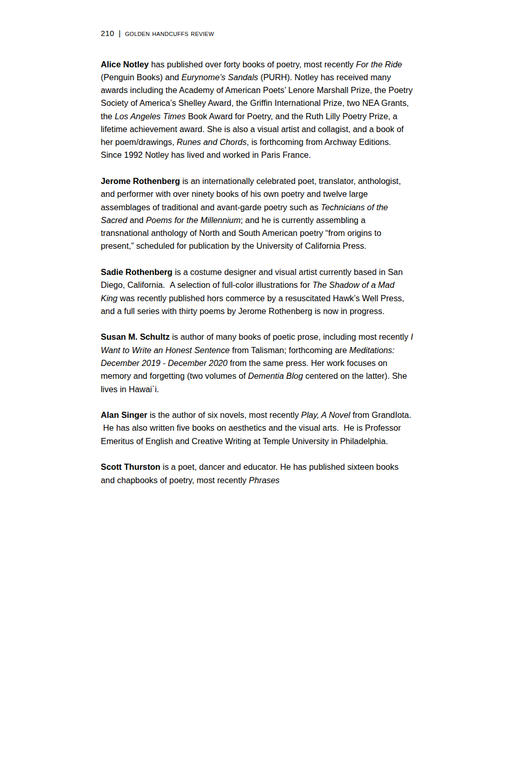210|Golden Handcuffs Review
Alice Notley has published over forty books of poetry, most recently For the Ride (Penguin Books) and Eurynome’s Sandals (PURH). Notley has received many awards including the Academy of American Poets’ Lenore Marshall Prize, the Poetry Society of America’s Shelley Award, the Griffin International Prize, two NEA Grants, the Los Angeles Times Book Award for Poetry, and the Ruth Lilly Poetry Prize, a lifetime achievement award. She is also a visual artist and collagist, and a book of her poem/drawings, Runes and Chords, is forthcoming from Archway Editions. Since 1992 Notley has lived and worked in Paris France.
Jerome Rothenberg is an internationally celebrated poet, translator, anthologist, and performer with over ninety books of his own poetry and twelve large assemblages of traditional and avant-garde poetry such as Technicians of the Sacred and Poems for the Millennium; and he is currently assembling a transnational anthology of North and South American poetry “from origins to present,” scheduled for publication by the University of California Press.
Sadie Rothenberg is a costume designer and visual artist currently based in San Diego, California. A selection of full-color illustrations for The Shadow of a Mad King was recently published hors commerce by a resuscitated Hawk’s Well Press, and a full series with thirty poems by Jerome Rothenberg is now in progress.
Susan M. Schultz is author of many books of poetic prose, including most recently I Want to Write an Honest Sentence from Talisman; forthcoming are Meditations: December 2019 - December 2020 from the same press. Her work focuses on memory and forgetting (two volumes of Dementia Blog centered on the latter). She lives in Hawai`i.
Alan Singer is the author of six novels, most recently Play, A Novel from GrandIota. He has also written five books on aesthetics and the visual arts. He is Professor Emeritus of English and Creative Writing at Temple University in Philadelphia.
Scott Thurston is a poet, dancer and educator. He has published sixteen books and chapbooks of poetry, most recently Phrases